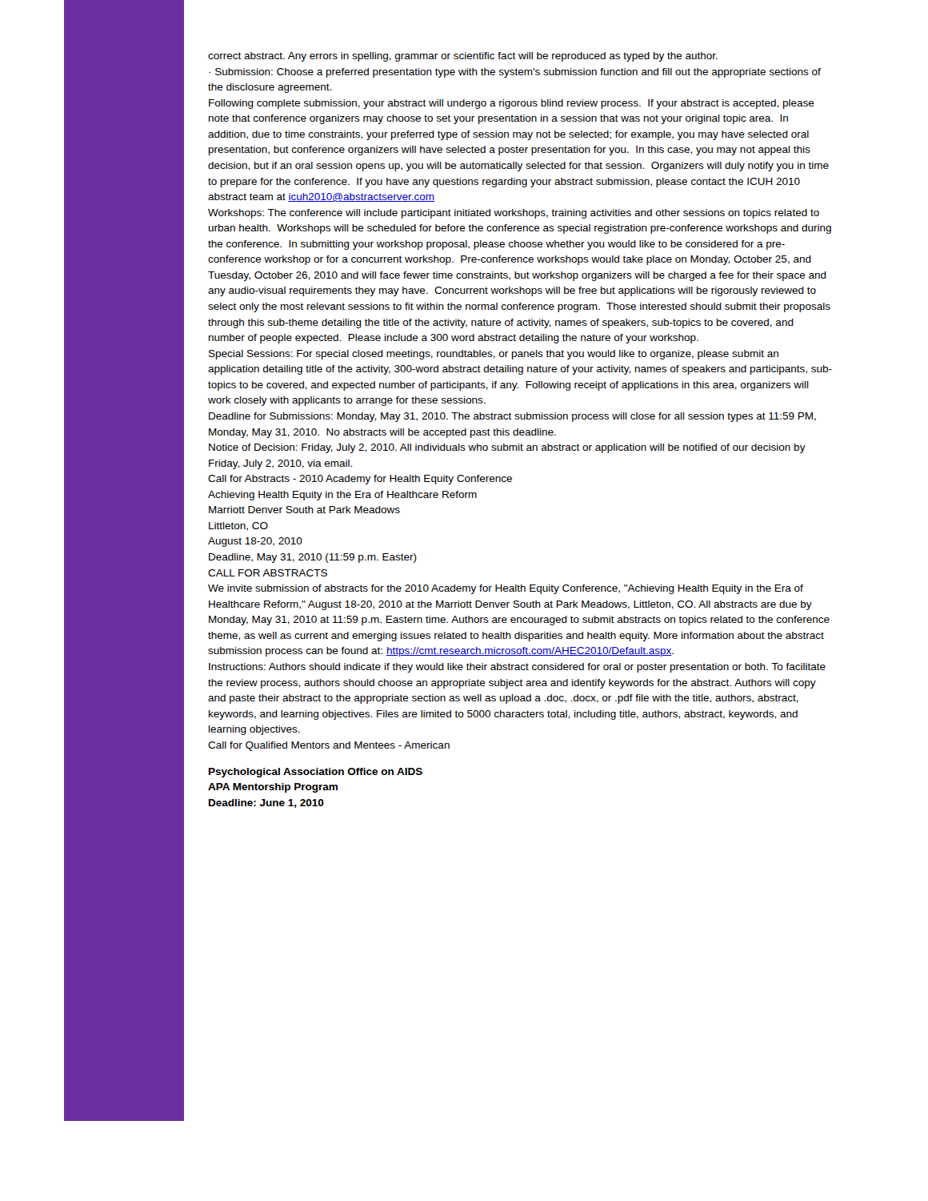correct abstract. Any errors in spelling, grammar or scientific fact will be reproduced as typed by the author.
· Submission: Choose a preferred presentation type with the system's submission function and fill out the appropriate sections of the disclosure agreement.
Following complete submission, your abstract will undergo a rigorous blind review process. If your abstract is accepted, please note that conference organizers may choose to set your presentation in a session that was not your original topic area. In addition, due to time constraints, your preferred type of session may not be selected; for example, you may have selected oral presentation, but conference organizers will have selected a poster presentation for you. In this case, you may not appeal this decision, but if an oral session opens up, you will be automatically selected for that session. Organizers will duly notify you in time to prepare for the conference. If you have any questions regarding your abstract submission, please contact the ICUH 2010 abstract team at icuh2010@abstractserver.com
Workshops: The conference will include participant initiated workshops, training activities and other sessions on topics related to urban health. Workshops will be scheduled for before the conference as special registration pre-conference workshops and during the conference. In submitting your workshop proposal, please choose whether you would like to be considered for a pre-conference workshop or for a concurrent workshop. Pre-conference workshops would take place on Monday, October 25, and Tuesday, October 26, 2010 and will face fewer time constraints, but workshop organizers will be charged a fee for their space and any audio-visual requirements they may have. Concurrent workshops will be free but applications will be rigorously reviewed to select only the most relevant sessions to fit within the normal conference program. Those interested should submit their proposals through this sub-theme detailing the title of the activity, nature of activity, names of speakers, sub-topics to be covered, and number of people expected. Please include a 300 word abstract detailing the nature of your workshop.
Special Sessions: For special closed meetings, roundtables, or panels that you would like to organize, please submit an application detailing title of the activity, 300-word abstract detailing nature of your activity, names of speakers and participants, sub-topics to be covered, and expected number of participants, if any. Following receipt of applications in this area, organizers will work closely with applicants to arrange for these sessions.
Deadline for Submissions: Monday, May 31, 2010. The abstract submission process will close for all session types at 11:59 PM, Monday, May 31, 2010. No abstracts will be accepted past this deadline.
Notice of Decision: Friday, July 2, 2010. All individuals who submit an abstract or application will be notified of our decision by Friday, July 2, 2010, via email.
Call for Abstracts - 2010 Academy for Health Equity Conference
Achieving Health Equity in the Era of Healthcare Reform
Marriott Denver South at Park Meadows
Littleton, CO
August 18-20, 2010
Deadline, May 31, 2010 (11:59 p.m. Easter)
CALL FOR ABSTRACTS
We invite submission of abstracts for the 2010 Academy for Health Equity Conference, "Achieving Health Equity in the Era of Healthcare Reform," August 18-20, 2010 at the Marriott Denver South at Park Meadows, Littleton, CO. All abstracts are due by Monday, May 31, 2010 at 11:59 p.m. Eastern time. Authors are encouraged to submit abstracts on topics related to the conference theme, as well as current and emerging issues related to health disparities and health equity. More information about the abstract submission process can be found at: https://cmt.research.microsoft.com/AHEC2010/Default.aspx.
Instructions: Authors should indicate if they would like their abstract considered for oral or poster presentation or both. To facilitate the review process, authors should choose an appropriate subject area and identify keywords for the abstract. Authors will copy and paste their abstract to the appropriate section as well as upload a .doc, .docx, or .pdf file with the title, authors, abstract, keywords, and learning objectives. Files are limited to 5000 characters total, including title, authors, abstract, keywords, and learning objectives.
Call for Qualified Mentors and Mentees - American
Psychological Association Office on AIDS
APA Mentorship Program
Deadline: June 1, 2010